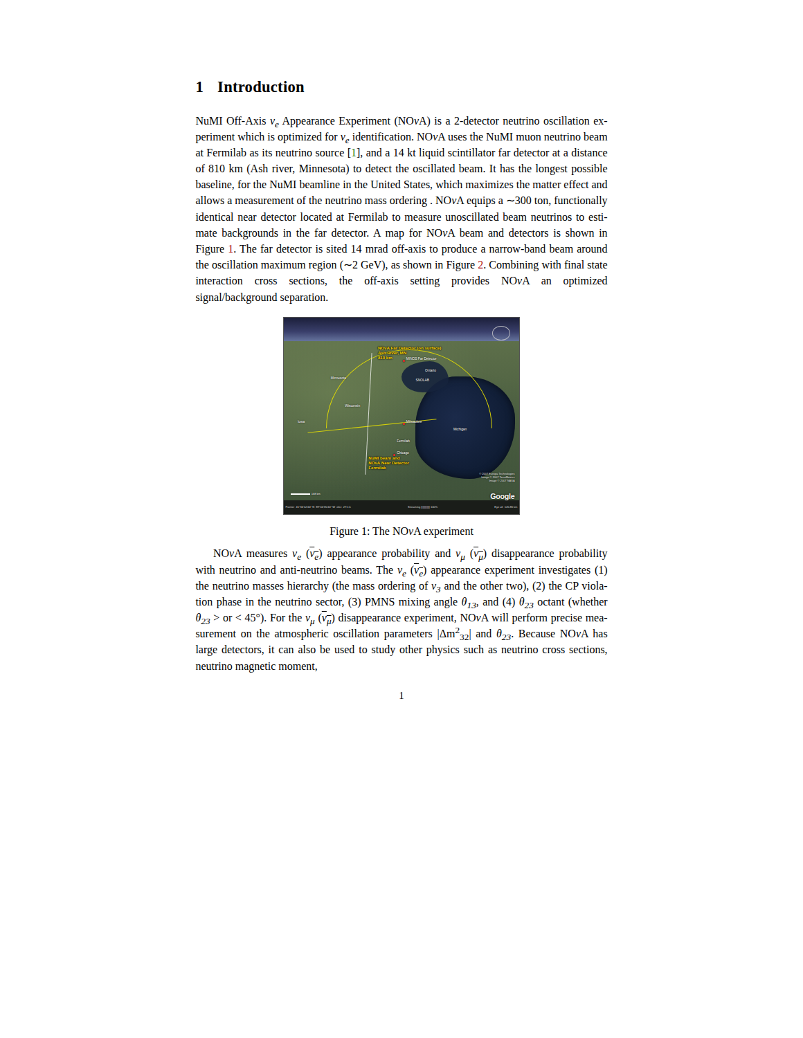1 Introduction
NuMI Off-Axis νe Appearance Experiment (NOν A) is a 2-detector neutrino oscillation experiment which is optimized for νe identification. NOν A uses the NuMI muon neutrino beam at Fermilab as its neutrino source [1], and a 14 kt liquid scintillator far detector at a distance of 810 km (Ash river, Minnesota) to detect the oscillated beam. It has the longest possible baseline, for the NuMI beamline in the United States, which maximizes the matter effect and allows a measurement of the neutrino mass ordering . NOν A equips a ∼300 ton, functionally identical near detector located at Fermilab to measure unoscillated beam neutrinos to estimate backgrounds in the far detector. A map for NOν A beam and detectors is shown in Figure 1. The far detector is sited 14 mrad off-axis to produce a narrow-band beam around the oscillation maximum region (∼2 GeV), as shown in Figure 2. Combining with final state interaction cross sections, the off-axis setting provides NOν A an optimized signal/background separation.
NOνA Far Detector (on surface)
Ash River, MN
810 km
MINOS Far Detector
Ontario
SNOLAB
Minnesota
Wisconsin
Iowa
Michigan
Milwaukee
Fermilab
Chicago
NuMI beam and
NOνA Near Detector
Fermilab
© 2007 Europa Technologies
Image © 2007 TerraMetrics
Image © 2007 NASA
Google
168 km
Pointer 41°34'12.64" N 89°04'35.60" W elev 271 m Streaming |||||||||||| 100% Eye alt 145.86 km
Figure 1: The NOν A experiment
NOν A measures νe (νe) appearance probability and νμ (νμ) disappearance probability with neutrino and anti-neutrino beams. The νe (νe) appearance experiment investigates (1) the neutrino masses hierarchy (the mass ordering of ν3 and the other two), (2) the CP violation phase in the neutrino sector, (3) PMNS mixing angle θ13, and (4) θ23 octant (whether θ23 > or < 45°). For the νμ (νμ) disappearance experiment, NOν A will perform precise measurement on the atmospheric oscillation parameters |Δm232| and θ23. Because NOν A has large detectors, it can also be used to study other physics such as neutrino cross sections, neutrino magnetic moment,
1